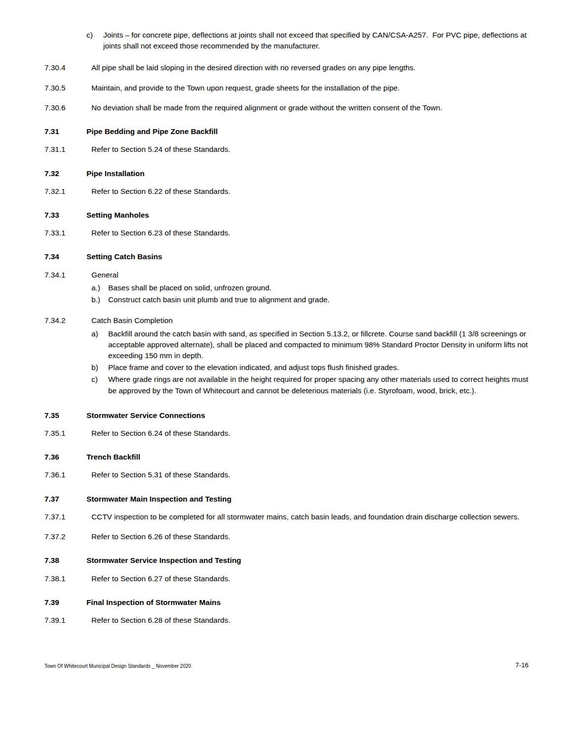c) Joints – for concrete pipe, deflections at joints shall not exceed that specified by CAN/CSA-A257. For PVC pipe, deflections at joints shall not exceed those recommended by the manufacturer.
7.30.4 All pipe shall be laid sloping in the desired direction with no reversed grades on any pipe lengths.
7.30.5 Maintain, and provide to the Town upon request, grade sheets for the installation of the pipe.
7.30.6 No deviation shall be made from the required alignment or grade without the written consent of the Town.
7.31 Pipe Bedding and Pipe Zone Backfill
7.31.1 Refer to Section 5.24 of these Standards.
7.32 Pipe Installation
7.32.1 Refer to Section 6.22 of these Standards.
7.33 Setting Manholes
7.33.1 Refer to Section 6.23 of these Standards.
7.34 Setting Catch Basins
7.34.1 General
a.) Bases shall be placed on solid, unfrozen ground.
b.) Construct catch basin unit plumb and true to alignment and grade.
7.34.2 Catch Basin Completion
a) Backfill around the catch basin with sand, as specified in Section 5.13.2, or fillcrete. Course sand backfill (1 3/8 screenings or acceptable approved alternate), shall be placed and compacted to minimum 98% Standard Proctor Density in uniform lifts not exceeding 150 mm in depth.
b) Place frame and cover to the elevation indicated, and adjust tops flush finished grades.
c) Where grade rings are not available in the height required for proper spacing any other materials used to correct heights must be approved by the Town of Whitecourt and cannot be deleterious materials (i.e. Styrofoam, wood, brick, etc.).
7.35 Stormwater Service Connections
7.35.1 Refer to Section 6.24 of these Standards.
7.36 Trench Backfill
7.36.1 Refer to Section 5.31 of these Standards.
7.37 Stormwater Main Inspection and Testing
7.37.1 CCTV inspection to be completed for all stormwater mains, catch basin leads, and foundation drain discharge collection sewers.
7.37.2 Refer to Section 6.26 of these Standards.
7.38 Stormwater Service Inspection and Testing
7.38.1 Refer to Section 6.27 of these Standards.
7.39 Final Inspection of Stormwater Mains
7.39.1 Refer to Section 6.28 of these Standards.
Town Of Whitecourt Municipal Design Standards _ November 2020 7-16